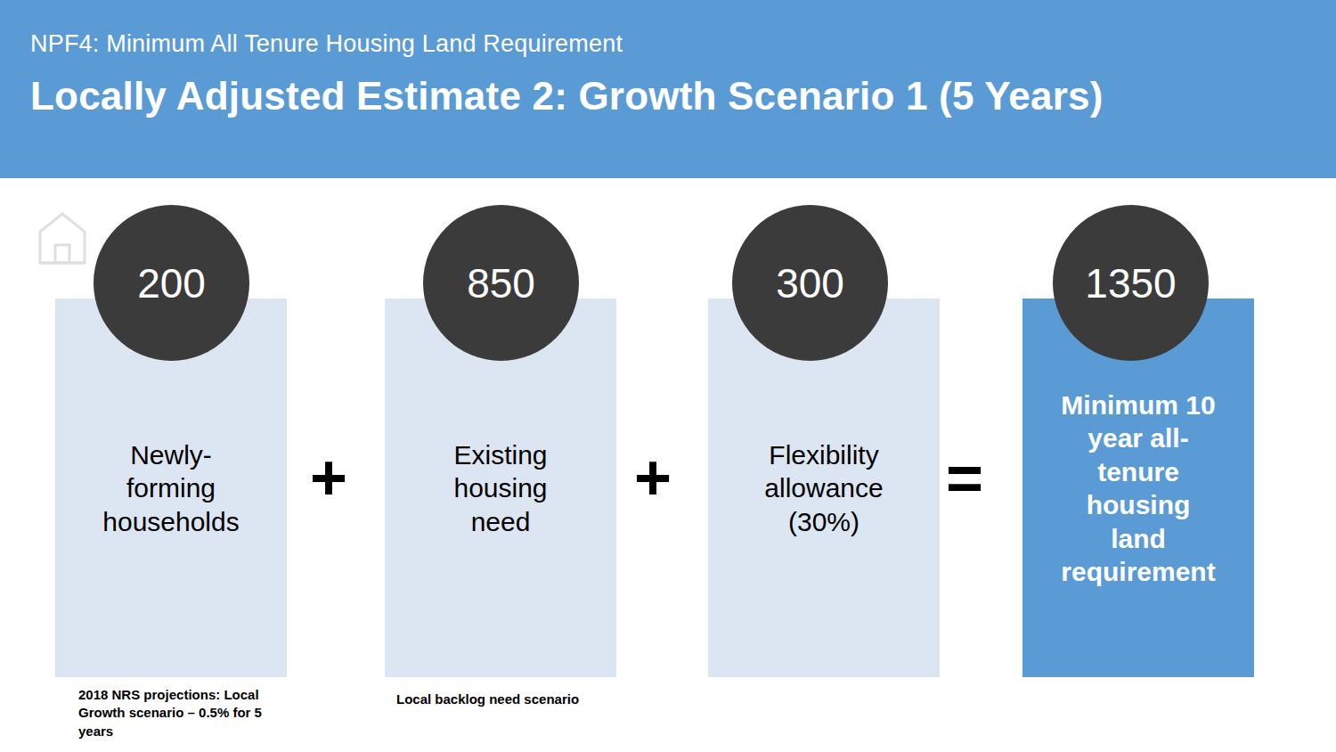NPF4: Minimum All Tenure Housing Land Requirement
Locally Adjusted Estimate 2: Growth Scenario 1 (5 Years)
Newly-
forming
households
Existing
housing
need
Flexibility
allowance
(30%)
Minimum 10
year all-
tenure
housing
land
requirement
200
850
300
1350
+
+
=
2018 NRS projections: Local Growth scenario – 0.5% for 5 years
Local backlog need scenario